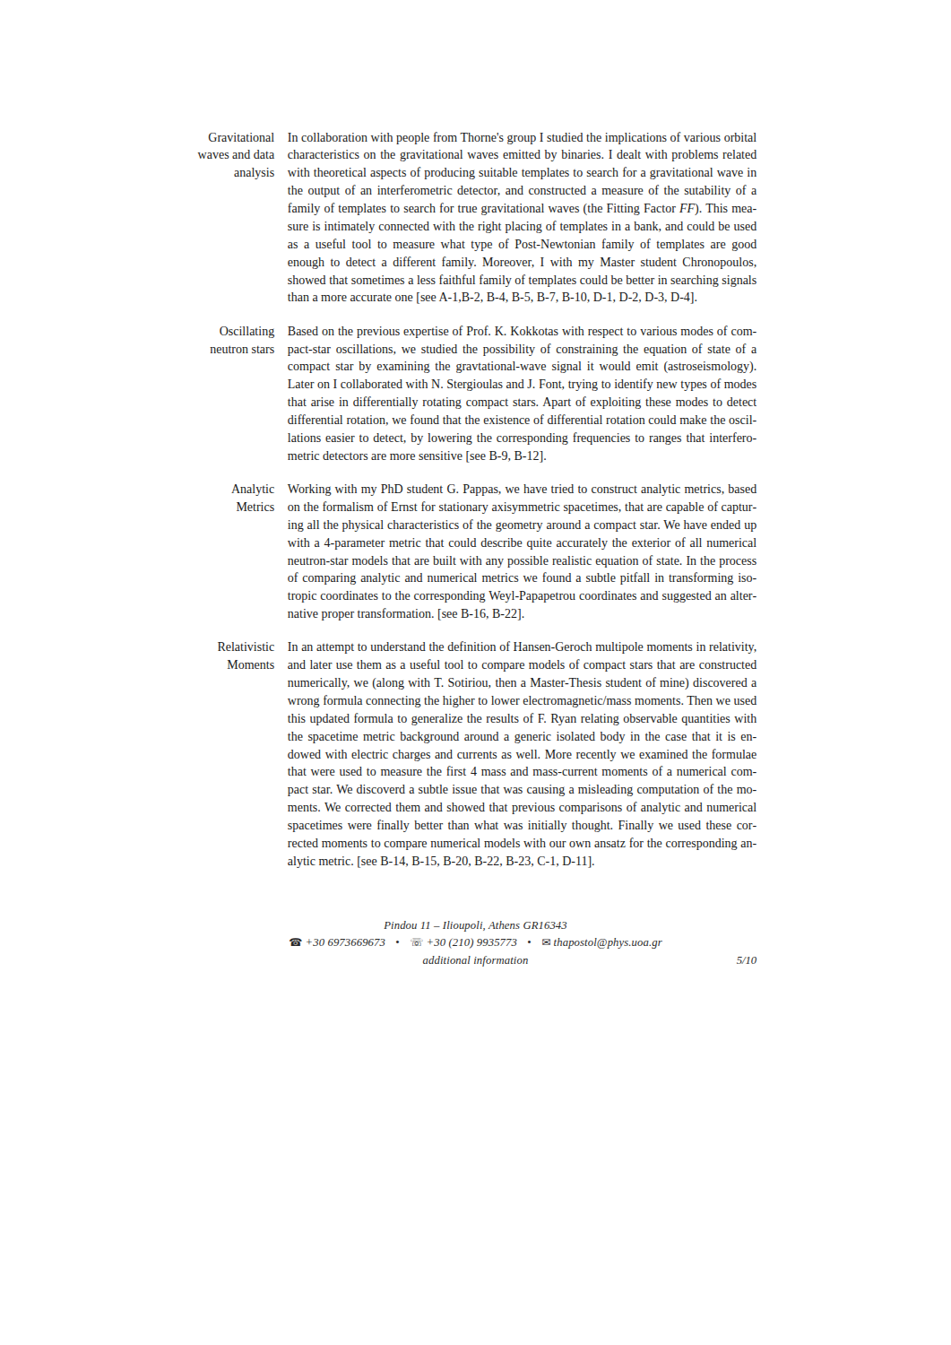Gravitational waves and data analysis
In collaboration with people from Thorne's group I studied the implications of various orbital characteristics on the gravitational waves emitted by binaries. I dealt with problems related with theoretical aspects of producing suitable templates to search for a gravitational wave in the output of an interferometric detector, and constructed a measure of the sutability of a family of templates to search for true gravitational waves (the Fitting Factor FF). This measure is intimately connected with the right placing of templates in a bank, and could be used as a useful tool to measure what type of Post-Newtonian family of templates are good enough to detect a different family. Moreover, I with my Master student Chronopoulos, showed that sometimes a less faithful family of templates could be better in searching signals than a more accurate one [see A-1,B-2, B-4, B-5, B-7, B-10, D-1, D-2, D-3, D-4].
Oscillating neutron stars
Based on the previous expertise of Prof. K. Kokkotas with respect to various modes of compact-star oscillations, we studied the possibility of constraining the equation of state of a compact star by examining the gravtational-wave signal it would emit (astroseismology). Later on I collaborated with N. Stergioulas and J. Font, trying to identify new types of modes that arise in differentially rotating compact stars. Apart of exploiting these modes to detect differential rotation, we found that the existence of differential rotation could make the oscillations easier to detect, by lowering the corresponding frequencies to ranges that interferometric detectors are more sensitive [see B-9, B-12].
Analytic Metrics
Working with my PhD student G. Pappas, we have tried to construct analytic metrics, based on the formalism of Ernst for stationary axisymmetric spacetimes, that are capable of capturing all the physical characteristics of the geometry around a compact star. We have ended up with a 4-parameter metric that could describe quite accurately the exterior of all numerical neutron-star models that are built with any possible realistic equation of state. In the process of comparing analytic and numerical metrics we found a subtle pitfall in transforming isotropic coordinates to the corresponding Weyl-Papapetrou coordinates and suggested an alternative proper transformation. [see B-16, B-22].
Relativistic Moments
In an attempt to understand the definition of Hansen-Geroch multipole moments in relativity, and later use them as a useful tool to compare models of compact stars that are constructed numerically, we (along with T. Sotiriou, then a Master-Thesis student of mine) discovered a wrong formula connecting the higher to lower electromagnetic/mass moments. Then we used this updated formula to generalize the results of F. Ryan relating observable quantities with the spacetime metric background around a generic isolated body in the case that it is endowed with electric charges and currents as well. More recently we examined the formulae that were used to measure the first 4 mass and mass-current moments of a numerical compact star. We discoverd a subtle issue that was causing a misleading computation of the moments. We corrected them and showed that previous comparisons of analytic and numerical spacetimes were finally better than what was initially thought. Finally we used these corrected moments to compare numerical models with our own ansatz for the corresponding analytic metric. [see B-14, B-15, B-20, B-22, B-23, C-1, D-11].
Pindou 11 – Ilioupoli, Athens GR16343
☎ +30 6973669673 • ☏ +30 (210) 9935773 • ✉ thapostol@phys.uoa.gr
additional information
5/10